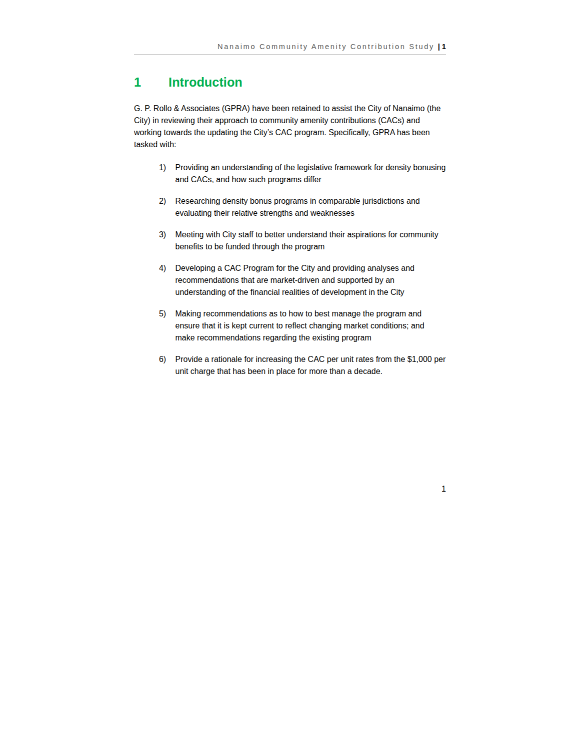Nanaimo Community Amenity Contribution Study | 1
1 Introduction
G. P. Rollo & Associates (GPRA) have been retained to assist the City of Nanaimo (the City) in reviewing their approach to community amenity contributions (CACs) and working towards the updating the City’s CAC program. Specifically, GPRA has been tasked with:
Providing an understanding of the legislative framework for density bonusing and CACs, and how such programs differ
Researching density bonus programs in comparable jurisdictions and evaluating their relative strengths and weaknesses
Meeting with City staff to better understand their aspirations for community benefits to be funded through the program
Developing a CAC Program for the City and providing analyses and recommendations that are market-driven and supported by an understanding of the financial realities of development in the City
Making recommendations as to how to best manage the program and ensure that it is kept current to reflect changing market conditions; and make recommendations regarding the existing program
Provide a rationale for increasing the CAC per unit rates from the $1,000 per unit charge that has been in place for more than a decade.
1